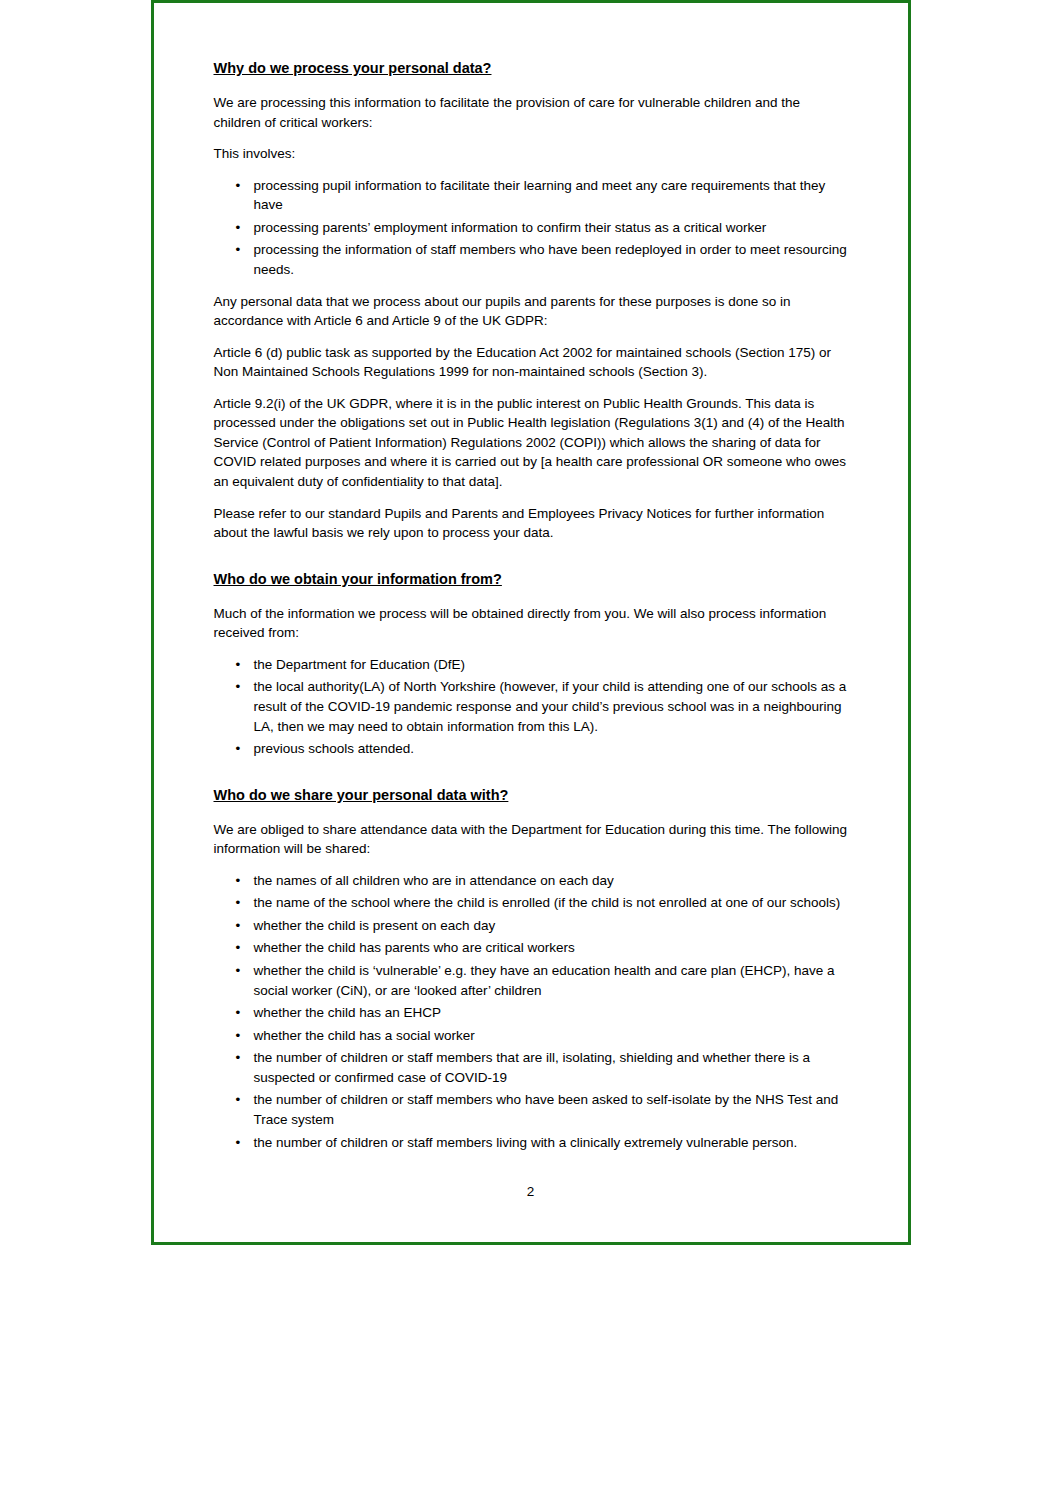Why do we process your personal data?
We are processing this information to facilitate the provision of care for vulnerable children and the children of critical workers:
This involves:
processing pupil information to facilitate their learning and meet any care requirements that they have
processing parents’ employment information to confirm their status as a critical worker
processing the information of staff members who have been redeployed in order to meet resourcing needs.
Any personal data that we process about our pupils and parents for these purposes is done so in accordance with Article 6 and Article 9 of the UK GDPR:
Article 6 (d) public task as supported by the Education Act 2002 for maintained schools (Section 175) or Non Maintained Schools Regulations 1999 for non-maintained schools (Section 3).
Article 9.2(i) of the UK GDPR, where it is in the public interest on Public Health Grounds. This data is processed under the obligations set out in Public Health legislation (Regulations 3(1) and (4) of the Health Service (Control of Patient Information) Regulations 2002 (COPI)) which allows the sharing of data for COVID related purposes and where it is carried out by [a health care professional OR someone who owes an equivalent duty of confidentiality to that data].
Please refer to our standard Pupils and Parents and Employees Privacy Notices for further information about the lawful basis we rely upon to process your data.
Who do we obtain your information from?
Much of the information we process will be obtained directly from you. We will also process information received from:
the Department for Education (DfE)
the local authority(LA) of North Yorkshire (however, if your child is attending one of our schools as a result of the COVID-19 pandemic response and your child’s previous school was in a neighbouring LA, then we may need to obtain information from this LA).
previous schools attended.
Who do we share your personal data with?
We are obliged to share attendance data with the Department for Education during this time. The following information will be shared:
the names of all children who are in attendance on each day
the name of the school where the child is enrolled (if the child is not enrolled at one of our schools)
whether the child is present on each day
whether the child has parents who are critical workers
whether the child is ‘vulnerable’ e.g. they have an education health and care plan (EHCP), have a social worker (CiN), or are ‘looked after’ children
whether the child has an EHCP
whether the child has a social worker
the number of children or staff members that are ill, isolating, shielding and whether there is a suspected or confirmed case of COVID-19
the number of children or staff members who have been asked to self-isolate by the NHS Test and Trace system
the number of children or staff members living with a clinically extremely vulnerable person.
2